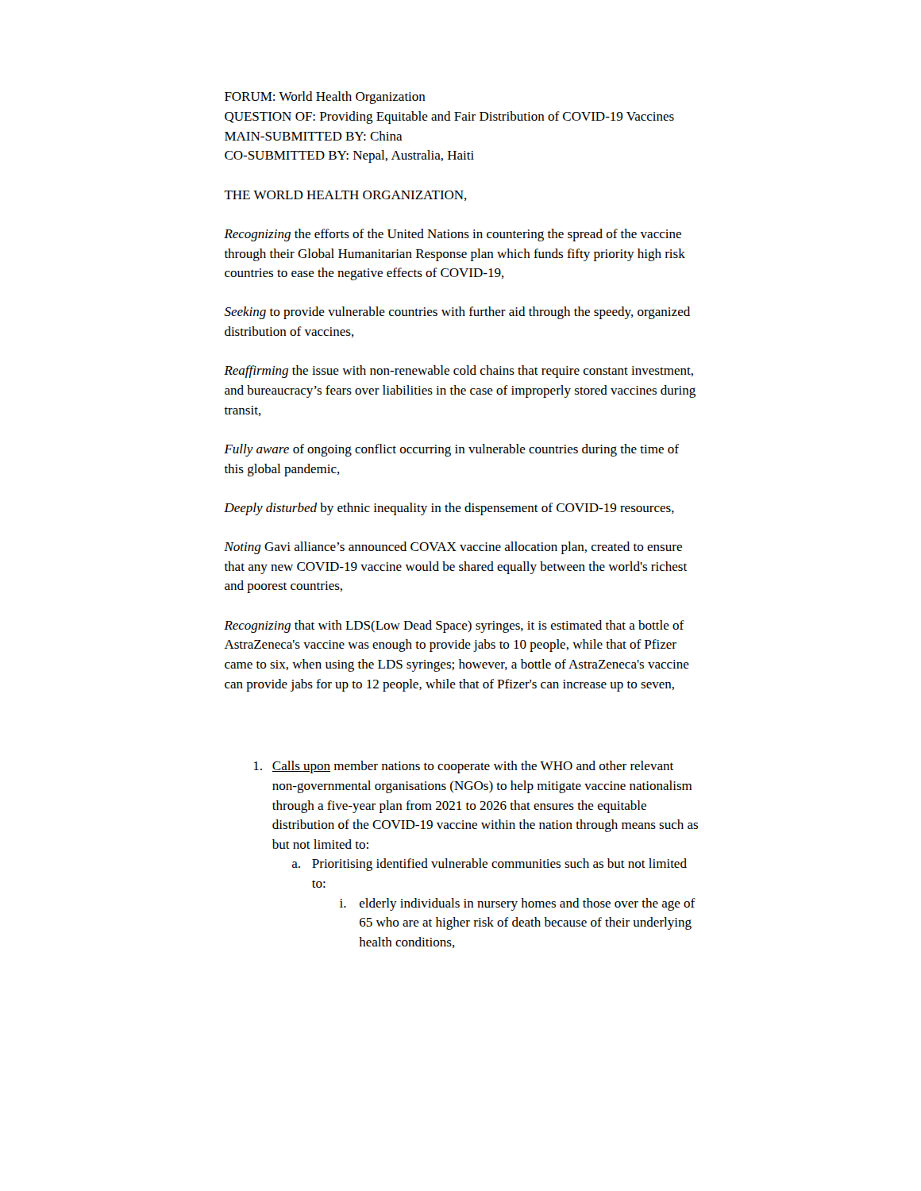FORUM: World Health Organization
QUESTION OF: Providing Equitable and Fair Distribution of COVID-19 Vaccines
MAIN-SUBMITTED BY: China
CO-SUBMITTED BY: Nepal, Australia, Haiti
THE WORLD HEALTH ORGANIZATION,
Recognizing the efforts of the United Nations in countering the spread of the vaccine through their Global Humanitarian Response plan which funds fifty priority high risk countries to ease the negative effects of COVID-19,
Seeking to provide vulnerable countries with further aid through the speedy, organized distribution of vaccines,
Reaffirming the issue with non-renewable cold chains that require constant investment, and bureaucracy’s fears over liabilities in the case of improperly stored vaccines during transit,
Fully aware of ongoing conflict occurring in vulnerable countries during the time of this global pandemic,
Deeply disturbed by ethnic inequality in the dispensement of COVID-19 resources,
Noting Gavi alliance’s announced COVAX vaccine allocation plan, created to ensure that any new COVID-19 vaccine would be shared equally between the world's richest and poorest countries,
Recognizing that with LDS(Low Dead Space) syringes, it is estimated that a bottle of AstraZeneca's vaccine was enough to provide jabs to 10 people, while that of Pfizer came to six, when using the LDS syringes; however, a bottle of AstraZeneca's vaccine can provide jabs for up to 12 people, while that of Pfizer's can increase up to seven,
Calls upon member nations to cooperate with the WHO and other relevant non-governmental organisations (NGOs) to help mitigate vaccine nationalism through a five-year plan from 2021 to 2026 that ensures the equitable distribution of the COVID-19 vaccine within the nation through means such as but not limited to:
Prioritising identified vulnerable communities such as but not limited to:
elderly individuals in nursery homes and those over the age of 65 who are at higher risk of death because of their underlying health conditions,